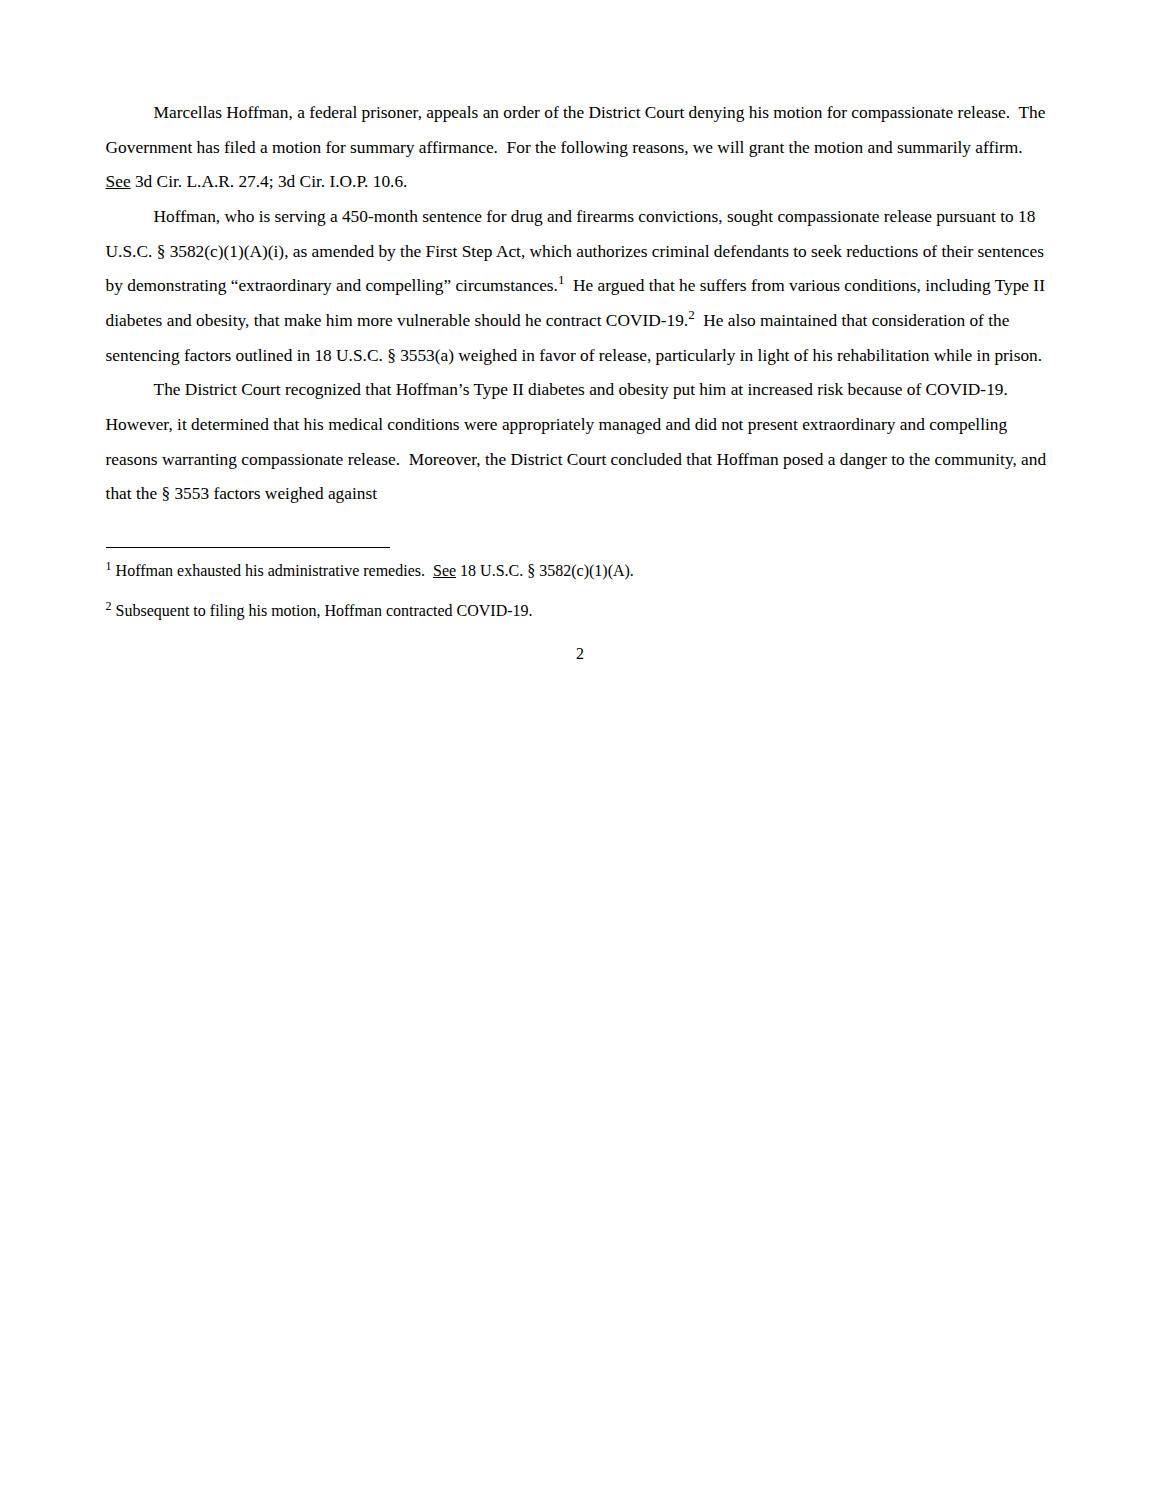Marcellas Hoffman, a federal prisoner, appeals an order of the District Court denying his motion for compassionate release. The Government has filed a motion for summary affirmance. For the following reasons, we will grant the motion and summarily affirm. See 3d Cir. L.A.R. 27.4; 3d Cir. I.O.P. 10.6.
Hoffman, who is serving a 450-month sentence for drug and firearms convictions, sought compassionate release pursuant to 18 U.S.C. § 3582(c)(1)(A)(i), as amended by the First Step Act, which authorizes criminal defendants to seek reductions of their sentences by demonstrating “extraordinary and compelling” circumstances.1 He argued that he suffers from various conditions, including Type II diabetes and obesity, that make him more vulnerable should he contract COVID-19.2 He also maintained that consideration of the sentencing factors outlined in 18 U.S.C. § 3553(a) weighed in favor of release, particularly in light of his rehabilitation while in prison.
The District Court recognized that Hoffman’s Type II diabetes and obesity put him at increased risk because of COVID-19. However, it determined that his medical conditions were appropriately managed and did not present extraordinary and compelling reasons warranting compassionate release. Moreover, the District Court concluded that Hoffman posed a danger to the community, and that the § 3553 factors weighed against
1 Hoffman exhausted his administrative remedies. See 18 U.S.C. § 3582(c)(1)(A).
2 Subsequent to filing his motion, Hoffman contracted COVID-19.
2